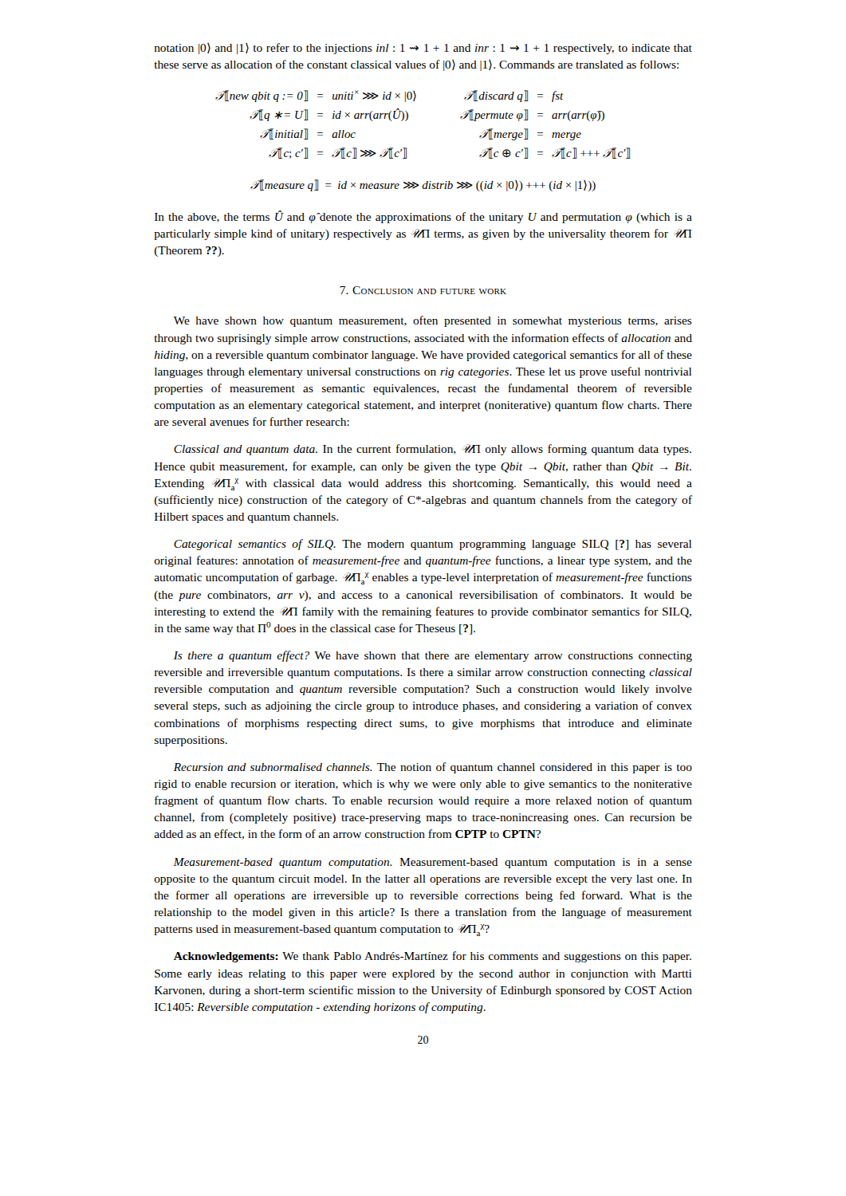notation |0⟩ and |1⟩ to refer to the injections inl : 1 ⇝ 1 + 1 and inr : 1 ⇝ 1 + 1 respectively, to indicate that these serve as allocation of the constant classical values of |0⟩ and |1⟩. Commands are translated as follows:
| 𝒯 ⟦ new qbit q := 0 ⟧ | = | uniti × ⋙ id × /0⟩ | | 𝒯 ⟦ discard q ⟧ | = | fst |
| 𝒯 ⟦ q ∗= U ⟧ | = | id × arr ( arr ( Û )) | | 𝒯 ⟦ permute φ ⟧ | = | arr ( arr ( φ̂ )) |
| 𝒯 ⟦ initial ⟧ | = | alloc | | 𝒯 ⟦ merge ⟧ | = | merge |
| 𝒯 ⟦ c ; c′ ⟧ | = | 𝒯 ⟦ c ⟧ ⋙ 𝒯 ⟦ c′ ⟧ | | 𝒯 ⟦ c ⊕ c′ ⟧ | = | 𝒯 ⟦ c ⟧ +++ 𝒯 ⟦ c′ ⟧ |
𝒯⟦measure q⟧ = id × measure ⋙ distrib ⋙ ((id × |0⟩) +++ (id × |1⟩))
In the above, the terms Û and φ̂ denote the approximations of the unitary U and permutation φ (which is a particularly simple kind of unitary) respectively as 𝒰Π terms, as given by the universality theorem for 𝒰Π (Theorem ??).
7. Conclusion and future work
We have shown how quantum measurement, often presented in somewhat mysterious terms, arises through two suprisingly simple arrow constructions, associated with the information effects of allocation and hiding, on a reversible quantum combinator language. We have provided categorical semantics for all of these languages through elementary universal constructions on rig categories. These let us prove useful nontrivial properties of measurement as semantic equivalences, recast the fundamental theorem of reversible computation as an elementary categorical statement, and interpret (noniterative) quantum flow charts. There are several avenues for further research:
Classical and quantum data. In the current formulation, 𝒰Π only allows forming quantum data types. Hence qubit measurement, for example, can only be given the type Qbit → Qbit, rather than Qbit → Bit. Extending 𝒰Πaχ with classical data would address this shortcoming. Semantically, this would need a (sufficiently nice) construction of the category of C*-algebras and quantum channels from the category of Hilbert spaces and quantum channels.
Categorical semantics of SILQ. The modern quantum programming language SILQ [?] has several original features: annotation of measurement-free and quantum-free functions, a linear type system, and the automatic uncomputation of garbage. 𝒰Πaχ enables a type-level interpretation of measurement-free functions (the pure combinators, arr v), and access to a canonical reversibilisation of combinators. It would be interesting to extend the 𝒰Π family with the remaining features to provide combinator semantics for SILQ, in the same way that Π0 does in the classical case for Theseus [?].
Is there a quantum effect? We have shown that there are elementary arrow constructions connecting reversible and irreversible quantum computations. Is there a similar arrow construction connecting classical reversible computation and quantum reversible computation? Such a construction would likely involve several steps, such as adjoining the circle group to introduce phases, and considering a variation of convex combinations of morphisms respecting direct sums, to give morphisms that introduce and eliminate superpositions.
Recursion and subnormalised channels. The notion of quantum channel considered in this paper is too rigid to enable recursion or iteration, which is why we were only able to give semantics to the noniterative fragment of quantum flow charts. To enable recursion would require a more relaxed notion of quantum channel, from (completely positive) trace-preserving maps to trace-nonincreasing ones. Can recursion be added as an effect, in the form of an arrow construction from CPTP to CPTN?
Measurement-based quantum computation. Measurement-based quantum computation is in a sense opposite to the quantum circuit model. In the latter all operations are reversible except the very last one. In the former all operations are irreversible up to reversible corrections being fed forward. What is the relationship to the model given in this article? Is there a translation from the language of measurement patterns used in measurement-based quantum computation to 𝒰Πaχ?
Acknowledgements: We thank Pablo Andrés-Martínez for his comments and suggestions on this paper. Some early ideas relating to this paper were explored by the second author in conjunction with Martti Karvonen, during a short-term scientific mission to the University of Edinburgh sponsored by COST Action IC1405: Reversible computation - extending horizons of computing.
20